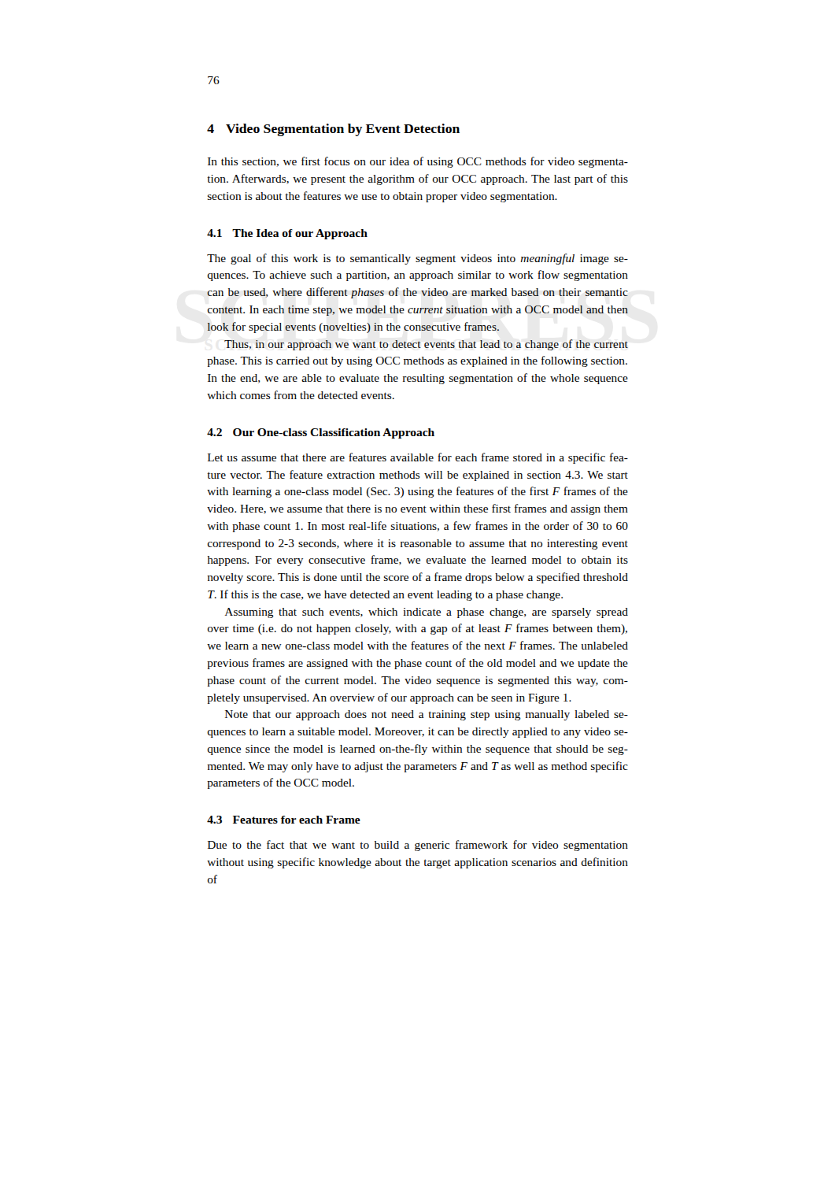SCITEPRESS
SCIENCE AND TECHNOLOGY PUBLICATIONS
76
4 Video Segmentation by Event Detection
In this section, we first focus on our idea of using OCC methods for video segmentation. Afterwards, we present the algorithm of our OCC approach. The last part of this section is about the features we use to obtain proper video segmentation.
4.1 The Idea of our Approach
The goal of this work is to semantically segment videos into meaningful image sequences. To achieve such a partition, an approach similar to work flow segmentation can be used, where different phases of the video are marked based on their semantic content. In each time step, we model the current situation with a OCC model and then look for special events (novelties) in the consecutive frames.
Thus, in our approach we want to detect events that lead to a change of the current phase. This is carried out by using OCC methods as explained in the following section. In the end, we are able to evaluate the resulting segmentation of the whole sequence which comes from the detected events.
4.2 Our One-class Classification Approach
Let us assume that there are features available for each frame stored in a specific feature vector. The feature extraction methods will be explained in section 4.3. We start with learning a one-class model (Sec. 3) using the features of the first F frames of the video. Here, we assume that there is no event within these first frames and assign them with phase count 1. In most real-life situations, a few frames in the order of 30 to 60 correspond to 2-3 seconds, where it is reasonable to assume that no interesting event happens. For every consecutive frame, we evaluate the learned model to obtain its novelty score. This is done until the score of a frame drops below a specified threshold T. If this is the case, we have detected an event leading to a phase change.
Assuming that such events, which indicate a phase change, are sparsely spread over time (i.e. do not happen closely, with a gap of at least F frames between them), we learn a new one-class model with the features of the next F frames. The unlabeled previous frames are assigned with the phase count of the old model and we update the phase count of the current model. The video sequence is segmented this way, completely unsupervised. An overview of our approach can be seen in Figure 1.
Note that our approach does not need a training step using manually labeled sequences to learn a suitable model. Moreover, it can be directly applied to any video sequence since the model is learned on-the-fly within the sequence that should be segmented. We may only have to adjust the parameters F and T as well as method specific parameters of the OCC model.
4.3 Features for each Frame
Due to the fact that we want to build a generic framework for video segmentation without using specific knowledge about the target application scenarios and definition of